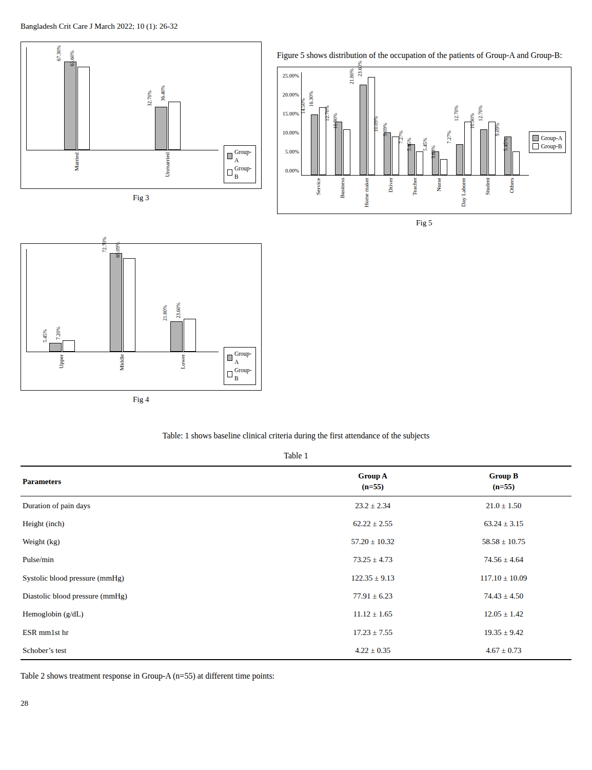Bangladesh Crit Care J March 2022; 10 (1): 26-32
67.30%
63.60%
32.70%
36.40%
Married
Unmarried
Group-A
Group-B
Fig 3
Figure 5 shows distribution of the occupation of the patients of Group-A and Group-B:
25.00%
20.00%
15.00%
10.00%
5.00%
0.00%
14.50%
16.30%
12.70%
10.90%
21.80%
23.60%
10.09%
9.09%
7.27%
5.45%
5.45%
3.63%
7.27%
12.70%
10.90%
12.70%
9.09%
5.45%
Service
Business
Home maker
Driver
Teacher
Nurse
Day Laborer
Student
Others
Group-A
Group-B
Fig 5
5.45%
7.20%
72.70%
69.09%
21.80%
23.60%
Upper
Middle
Lower
Group-A
Group-B
Fig 4
Table: 1 shows baseline clinical criteria during the first attendance of the subjects
Table 1
| Parameters | Group A (n=55) | Group B (n=55) |
| --- | --- | --- |
| Duration of pain days | 23.2 ± 2.34 | 21.0 ± 1.50 |
| Height (inch) | 62.22 ± 2.55 | 63.24 ± 3.15 |
| Weight (kg) | 57.20 ± 10.32 | 58.58 ± 10.75 |
| Pulse/min | 73.25 ± 4.73 | 74.56 ± 4.64 |
| Systolic blood pressure (mmHg) | 122.35 ± 9.13 | 117.10 ± 10.09 |
| Diastolic blood pressure (mmHg) | 77.91 ± 6.23 | 74.43 ± 4.50 |
| Hemoglobin (g/dL) | 11.12 ± 1.65 | 12.05 ± 1.42 |
| ESR mm1st hr | 17.23 ± 7.55 | 19.35 ± 9.42 |
| Schober’s test | 4.22 ± 0.35 | 4.67 ± 0.73 |
Table 2 shows treatment response in Group-A (n=55) at different time points:
28